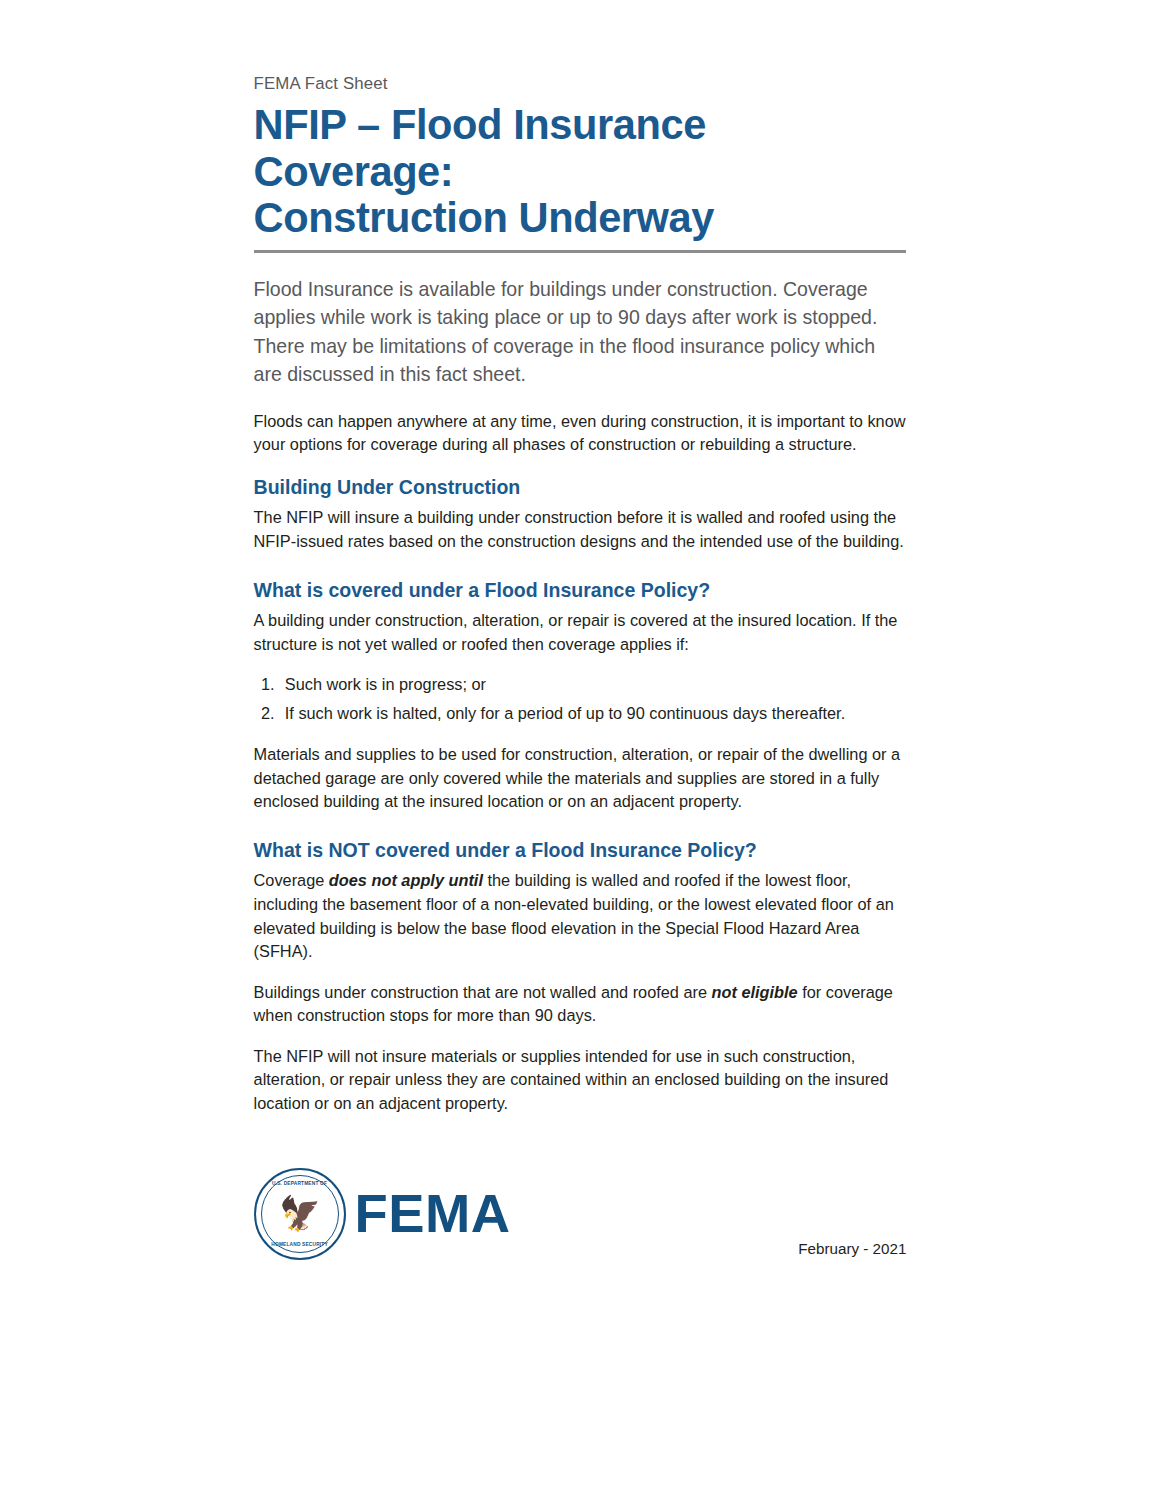FEMA Fact Sheet
NFIP – Flood Insurance Coverage:
Construction Underway
Flood Insurance is available for buildings under construction. Coverage applies while work is taking place or up to 90 days after work is stopped. There may be limitations of coverage in the flood insurance policy which are discussed in this fact sheet.
Floods can happen anywhere at any time, even during construction, it is important to know your options for coverage during all phases of construction or rebuilding a structure.
Building Under Construction
The NFIP will insure a building under construction before it is walled and roofed using the NFIP-issued rates based on the construction designs and the intended use of the building.
What is covered under a Flood Insurance Policy?
A building under construction, alteration, or repair is covered at the insured location. If the structure is not yet walled or roofed then coverage applies if:
Such work is in progress; or
If such work is halted, only for a period of up to 90 continuous days thereafter.
Materials and supplies to be used for construction, alteration, or repair of the dwelling or a detached garage are only covered while the materials and supplies are stored in a fully enclosed building at the insured location or on an adjacent property.
What is NOT covered under a Flood Insurance Policy?
Coverage does not apply until the building is walled and roofed if the lowest floor, including the basement floor of a non-elevated building, or the lowest elevated floor of an elevated building is below the base flood elevation in the Special Flood Hazard Area (SFHA).
Buildings under construction that are not walled and roofed are not eligible for coverage when construction stops for more than 90 days.
The NFIP will not insure materials or supplies intended for use in such construction, alteration, or repair unless they are contained within an enclosed building on the insured location or on an adjacent property.
U.S. Department of 🦅 Homeland Security
FEMA
February - 2021